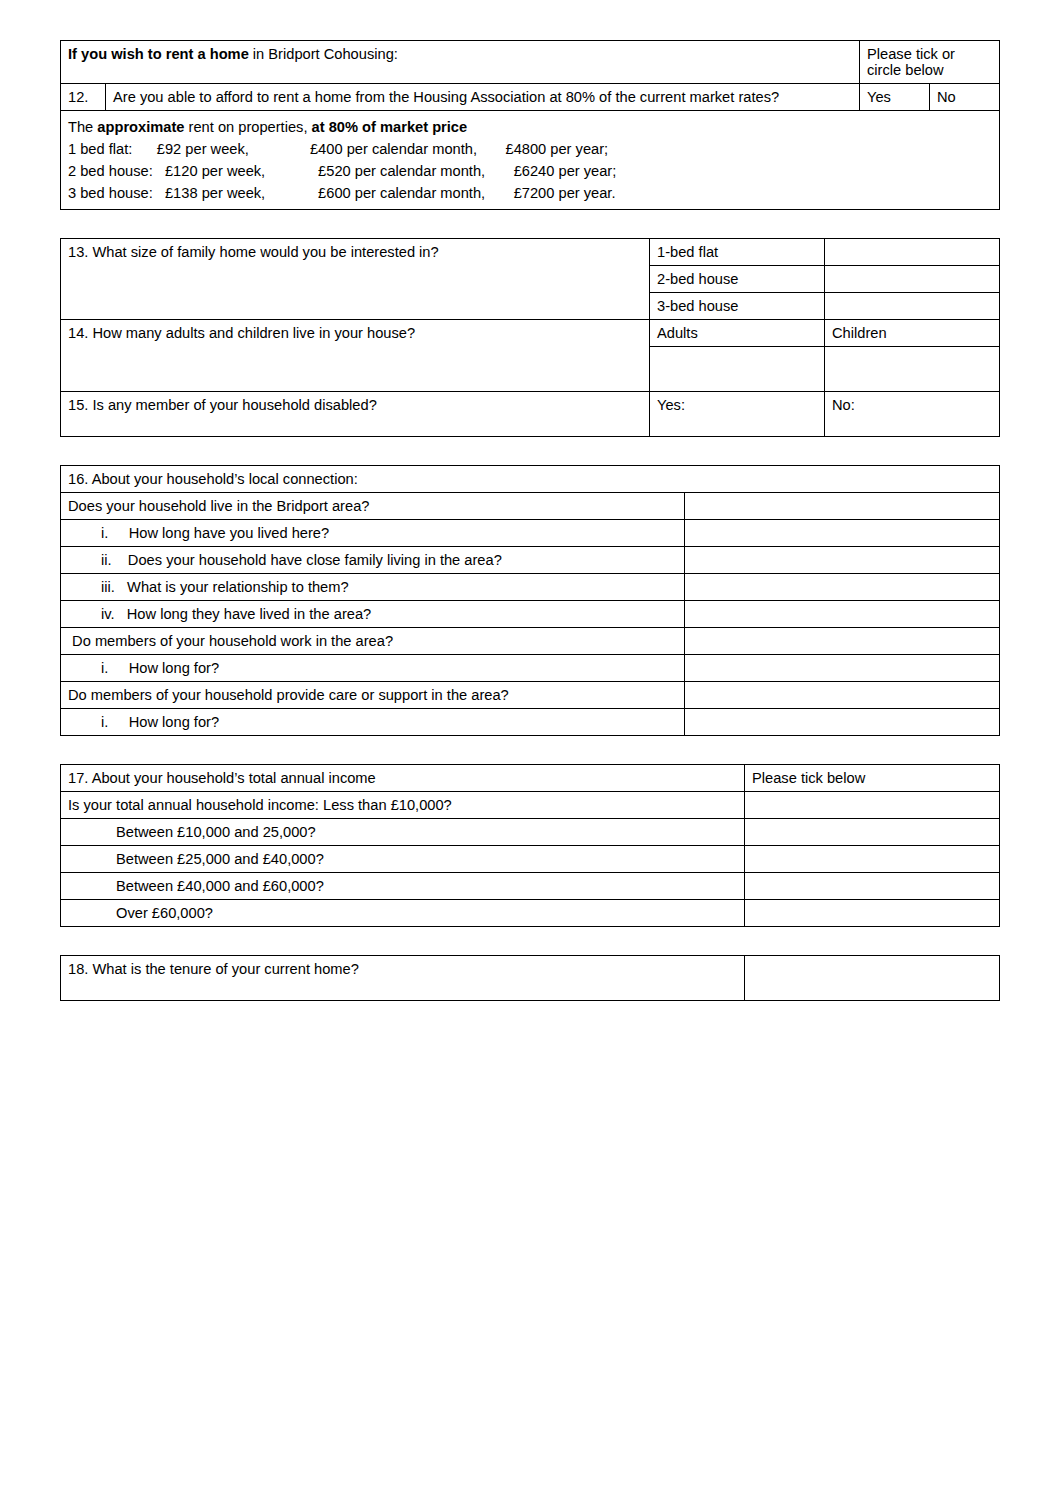| If you wish to rent a home in Bridport Cohousing: | Please tick or circle below |
| 12. | Are you able to afford to rent a home from the Housing Association at 80% of the current market rates? | Yes | No |
| The approximate rent on properties, at 80% of market price 1 bed flat: £92 per week, £400 per calendar month, £4800 per year; 2 bed house: £120 per week, £520 per calendar month, £6240 per year; 3 bed house: £138 per week, £600 per calendar month, £7200 per year. |
| 13. What size of family home would you be interested in? | 1-bed flat | |
| 2-bed house | |
| 3-bed house | |
| 14. How many adults and children live in your house? | Adults | Children |
| 15. Is any member of your household disabled? | Yes: | No: |
| 16. About your household’s local connection: |
| Does your household live in the Bridport area? | |
| i. How long have you lived here? | |
| ii. Does your household have close family living in the area? | |
| iii. What is your relationship to them? | |
| iv. How long they have lived in the area? | |
| Do members of your household work in the area? | |
| i. How long for? | |
| Do members of your household provide care or support in the area? | |
| i. How long for? | |
| 17. About your household’s total annual income | Please tick below |
| Is your total annual household income: Less than £10,000? | |
| Between £10,000 and 25,000? | |
| Between £25,000 and £40,000? | |
| Between £40,000 and £60,000? | |
| Over £60,000? | |
| 18. What is the tenure of your current home? | |